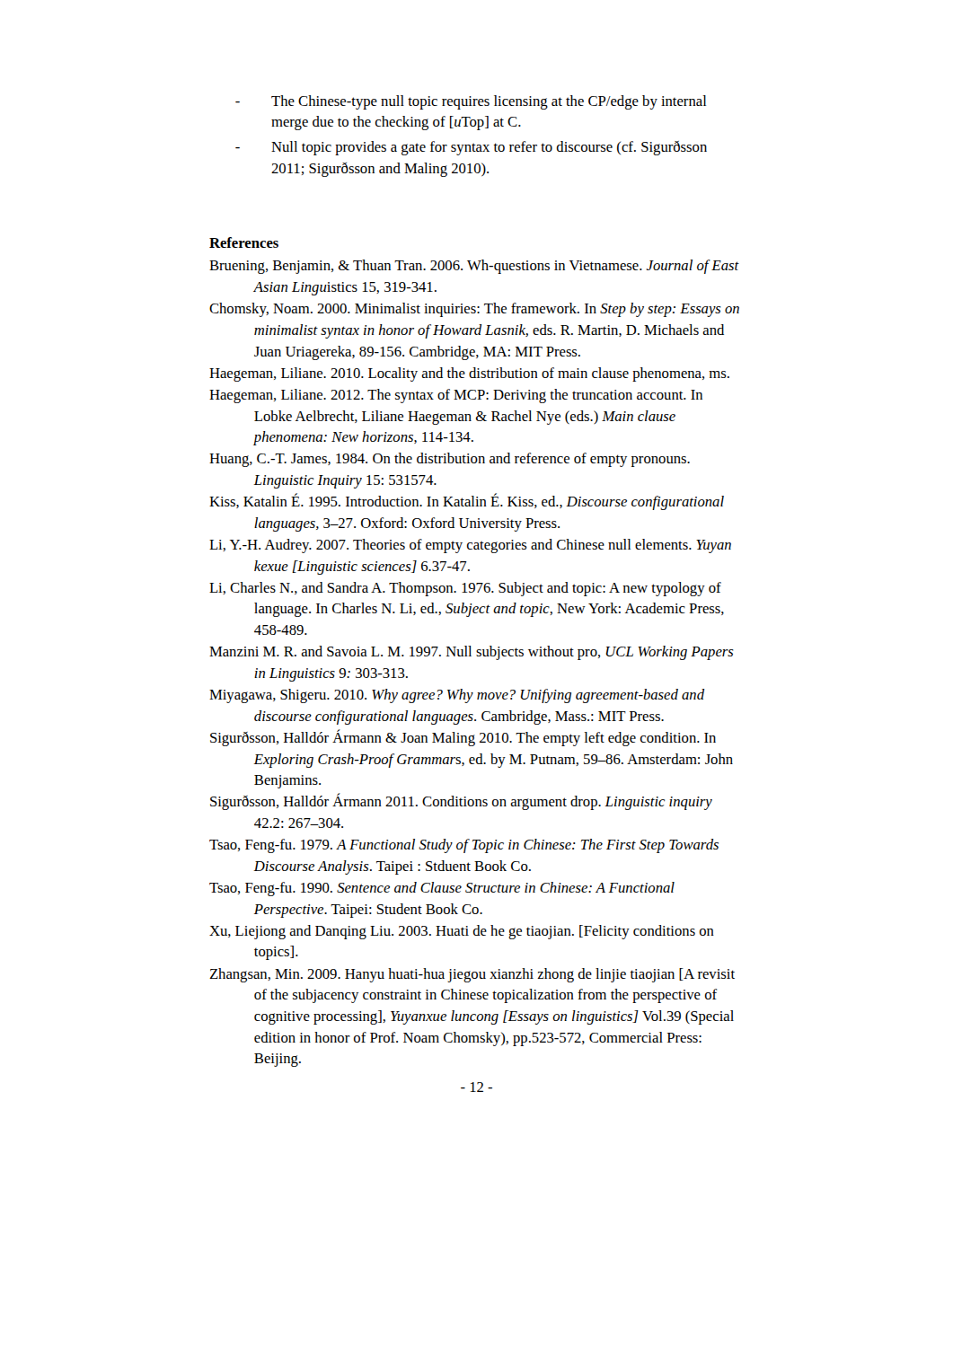The Chinese-type null topic requires licensing at the CP/edge by internal merge due to the checking of [u Top] at C.
Null topic provides a gate for syntax to refer to discourse (cf. Sigurðsson 2011; Sigurðsson and Maling 2010).
References
Bruening, Benjamin, & Thuan Tran. 2006. Wh-questions in Vietnamese. Journal of East Asian Linguistics 15, 319-341.
Chomsky, Noam. 2000. Minimalist inquiries: The framework. In Step by step: Essays on minimalist syntax in honor of Howard Lasnik, eds. R. Martin, D. Michaels and Juan Uriagereka, 89-156. Cambridge, MA: MIT Press.
Haegeman, Liliane. 2010. Locality and the distribution of main clause phenomena, ms.
Haegeman, Liliane. 2012. The syntax of MCP: Deriving the truncation account. In Lobke Aelbrecht, Liliane Haegeman & Rachel Nye (eds.) Main clause phenomena: New horizons, 114-134.
Huang, C.-T. James, 1984. On the distribution and reference of empty pronouns. Linguistic Inquiry 15: 531574.
Kiss, Katalin É. 1995. Introduction. In Katalin É. Kiss, ed., Discourse configurational languages, 3–27. Oxford: Oxford University Press.
Li, Y.-H. Audrey. 2007. Theories of empty categories and Chinese null elements. Yuyan kexue [Linguistic sciences] 6.37-47.
Li, Charles N., and Sandra A. Thompson. 1976. Subject and topic: A new typology of language. In Charles N. Li, ed., Subject and topic, New York: Academic Press, 458-489.
Manzini M. R. and Savoia L. M. 1997. Null subjects without pro, UCL Working Papers in Linguistics 9: 303-313.
Miyagawa, Shigeru. 2010. Why agree? Why move? Unifying agreement‐based and discourse configurational languages. Cambridge, Mass.: MIT Press.
Sigurðsson, Halldór Ármann & Joan Maling 2010. The empty left edge condition. In Exploring Crash-Proof Grammars, ed. by M. Putnam, 59–86. Amsterdam: John Benjamins.
Sigurðsson, Halldór Ármann 2011. Conditions on argument drop. Linguistic inquiry 42.2: 267–304.
Tsao, Feng-fu. 1979. A Functional Study of Topic in Chinese: The First Step Towards Discourse Analysis. Taipei : Stduent Book Co.
Tsao, Feng-fu. 1990. Sentence and Clause Structure in Chinese: A Functional Perspective. Taipei: Student Book Co.
Xu, Liejiong and Danqing Liu. 2003. Huati de he ge tiaojian. [Felicity conditions on topics].
Zhangsan, Min. 2009. Hanyu huati-hua jiegou xianzhi zhong de linjie tiaojian [A revisit of the subjacency constraint in Chinese topicalization from the perspective of cognitive processing], Yuyanxue luncong [Essays on linguistics] Vol.39 (Special edition in honor of Prof. Noam Chomsky), pp.523-572, Commercial Press: Beijing.
- 12 -